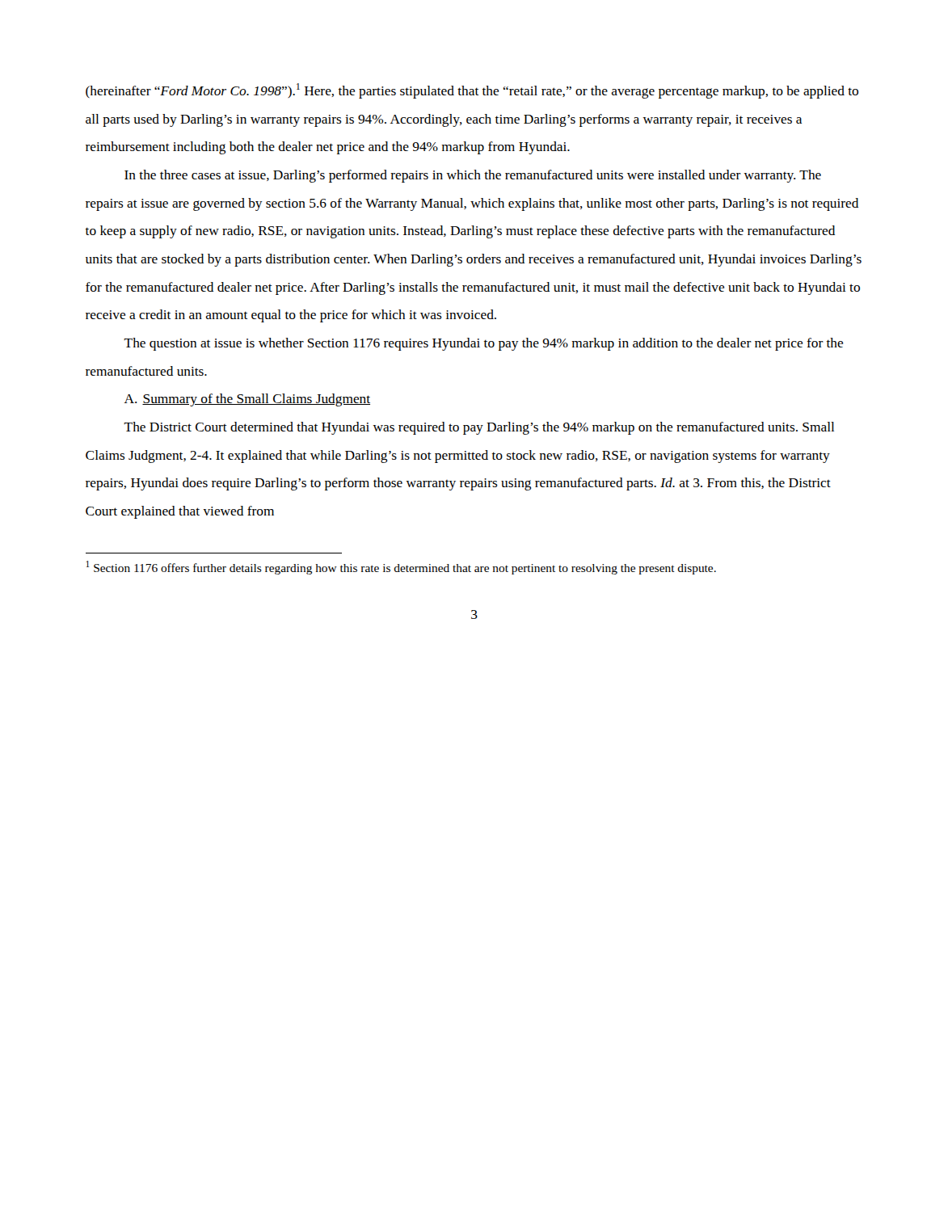(hereinafter “Ford Motor Co. 1998”).1 Here, the parties stipulated that the “retail rate,” or the average percentage markup, to be applied to all parts used by Darling’s in warranty repairs is 94%. Accordingly, each time Darling’s performs a warranty repair, it receives a reimbursement including both the dealer net price and the 94% markup from Hyundai.
In the three cases at issue, Darling’s performed repairs in which the remanufactured units were installed under warranty. The repairs at issue are governed by section 5.6 of the Warranty Manual, which explains that, unlike most other parts, Darling’s is not required to keep a supply of new radio, RSE, or navigation units. Instead, Darling’s must replace these defective parts with the remanufactured units that are stocked by a parts distribution center. When Darling’s orders and receives a remanufactured unit, Hyundai invoices Darling’s for the remanufactured dealer net price. After Darling’s installs the remanufactured unit, it must mail the defective unit back to Hyundai to receive a credit in an amount equal to the price for which it was invoiced.
The question at issue is whether Section 1176 requires Hyundai to pay the 94% markup in addition to the dealer net price for the remanufactured units.
A. Summary of the Small Claims Judgment
The District Court determined that Hyundai was required to pay Darling’s the 94% markup on the remanufactured units. Small Claims Judgment, 2-4. It explained that while Darling’s is not permitted to stock new radio, RSE, or navigation systems for warranty repairs, Hyundai does require Darling’s to perform those warranty repairs using remanufactured parts. Id. at 3. From this, the District Court explained that viewed from
1 Section 1176 offers further details regarding how this rate is determined that are not pertinent to resolving the present dispute.
3